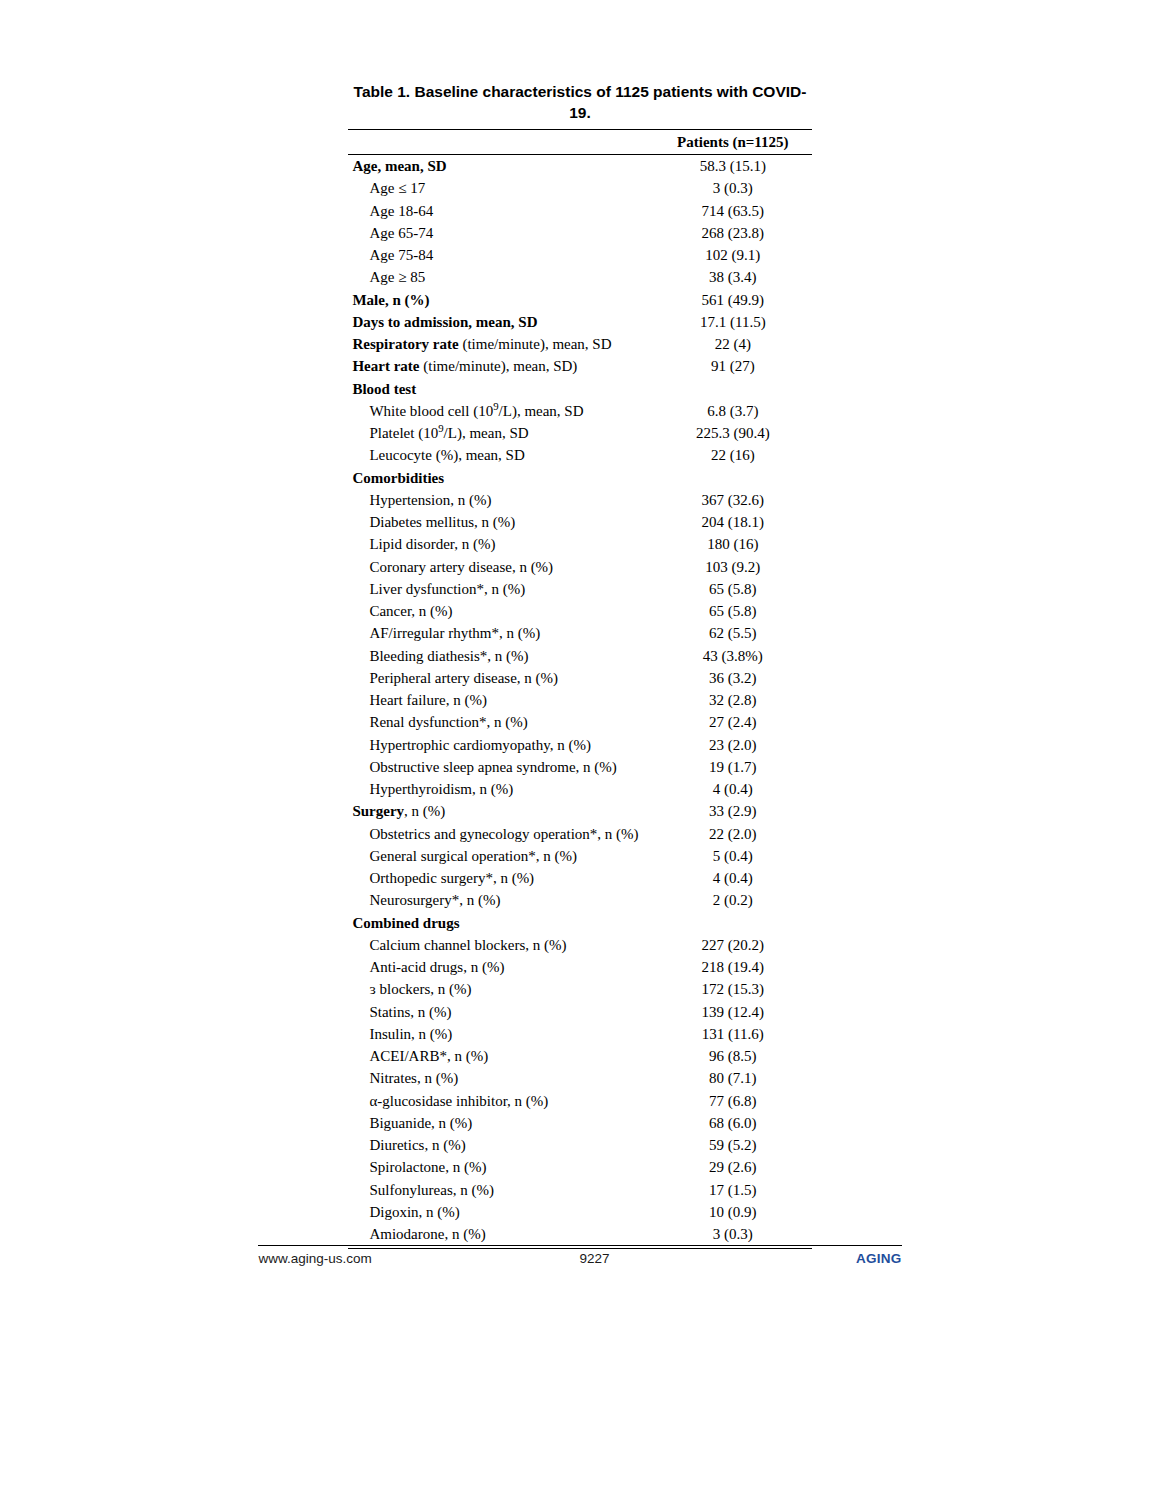Table 1. Baseline characteristics of 1125 patients with COVID-19.
| | Patients (n=1125) |
| --- | --- |
| Age, mean, SD | 58.3 (15.1) |
| Age ≤ 17 | 3 (0.3) |
| Age 18-64 | 714 (63.5) |
| Age 65-74 | 268 (23.8) |
| Age 75-84 | 102 (9.1) |
| Age ≥ 85 | 38 (3.4) |
| Male, n (%) | 561 (49.9) |
| Days to admission, mean, SD | 17.1 (11.5) |
| Respiratory rate (time/minute), mean, SD | 22 (4) |
| Heart rate (time/minute), mean, SD) | 91 (27) |
| Blood test | |
| White blood cell (10 9 /L), mean, SD | 6.8 (3.7) |
| Platelet (10 9 /L), mean, SD | 225.3 (90.4) |
| Leucocyte (%), mean, SD | 22 (16) |
| Comorbidities | |
| Hypertension, n (%) | 367 (32.6) |
| Diabetes mellitus, n (%) | 204 (18.1) |
| Lipid disorder, n (%) | 180 (16) |
| Coronary artery disease, n (%) | 103 (9.2) |
| Liver dysfunction*, n (%) | 65 (5.8) |
| Cancer, n (%) | 65 (5.8) |
| AF/irregular rhythm*, n (%) | 62 (5.5) |
| Bleeding diathesis*, n (%) | 43 (3.8%) |
| Peripheral artery disease, n (%) | 36 (3.2) |
| Heart failure, n (%) | 32 (2.8) |
| Renal dysfunction*, n (%) | 27 (2.4) |
| Hypertrophic cardiomyopathy, n (%) | 23 (2.0) |
| Obstructive sleep apnea syndrome, n (%) | 19 (1.7) |
| Hyperthyroidism, n (%) | 4 (0.4) |
| Surgery , n (%) | 33 (2.9) |
| Obstetrics and gynecology operation*, n (%) | 22 (2.0) |
| General surgical operation*, n (%) | 5 (0.4) |
| Orthopedic surgery*, n (%) | 4 (0.4) |
| Neurosurgery*, n (%) | 2 (0.2) |
| Combined drugs | |
| Calcium channel blockers, n (%) | 227 (20.2) |
| Anti-acid drugs, n (%) | 218 (19.4) |
| ɜ blockers, n (%) | 172 (15.3) |
| Statins, n (%) | 139 (12.4) |
| Insulin, n (%) | 131 (11.6) |
| ACEI/ARB*, n (%) | 96 (8.5) |
| Nitrates, n (%) | 80 (7.1) |
| α-glucosidase inhibitor, n (%) | 77 (6.8) |
| Biguanide, n (%) | 68 (6.0) |
| Diuretics, n (%) | 59 (5.2) |
| Spirolactone, n (%) | 29 (2.6) |
| Sulfonylureas, n (%) | 17 (1.5) |
| Digoxin, n (%) | 10 (0.9) |
| Amiodarone, n (%) | 3 (0.3) |
www.aging-us.com
9227
AGING